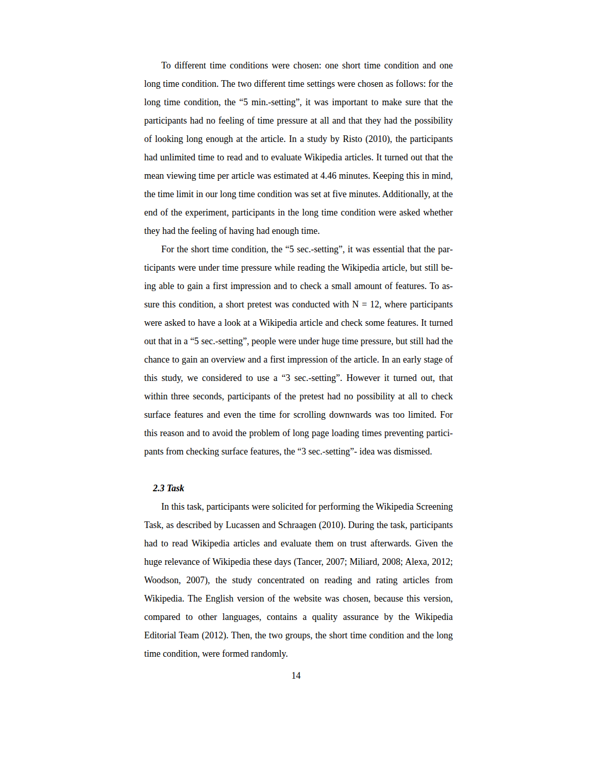To different time conditions were chosen: one short time condition and one long time condition. The two different time settings were chosen as follows: for the long time condition, the “5 min.-setting”, it was important to make sure that the participants had no feeling of time pressure at all and that they had the possibility of looking long enough at the article. In a study by Risto (2010), the participants had unlimited time to read and to evaluate Wikipedia articles. It turned out that the mean viewing time per article was estimated at 4.46 minutes. Keeping this in mind, the time limit in our long time condition was set at five minutes. Additionally, at the end of the experiment, participants in the long time condition were asked whether they had the feeling of having had enough time.
For the short time condition, the “5 sec.-setting”, it was essential that the participants were under time pressure while reading the Wikipedia article, but still being able to gain a first impression and to check a small amount of features. To assure this condition, a short pretest was conducted with N = 12, where participants were asked to have a look at a Wikipedia article and check some features. It turned out that in a “5 sec.-setting”, people were under huge time pressure, but still had the chance to gain an overview and a first impression of the article. In an early stage of this study, we considered to use a “3 sec.-setting”. However it turned out, that within three seconds, participants of the pretest had no possibility at all to check surface features and even the time for scrolling downwards was too limited. For this reason and to avoid the problem of long page loading times preventing participants from checking surface features, the “3 sec.-setting”- idea was dismissed.
2.3 Task
In this task, participants were solicited for performing the Wikipedia Screening Task, as described by Lucassen and Schraagen (2010). During the task, participants had to read Wikipedia articles and evaluate them on trust afterwards. Given the huge relevance of Wikipedia these days (Tancer, 2007; Miliard, 2008; Alexa, 2012; Woodson, 2007), the study concentrated on reading and rating articles from Wikipedia. The English version of the website was chosen, because this version, compared to other languages, contains a quality assurance by the Wikipedia Editorial Team (2012). Then, the two groups, the short time condition and the long time condition, were formed randomly.
14